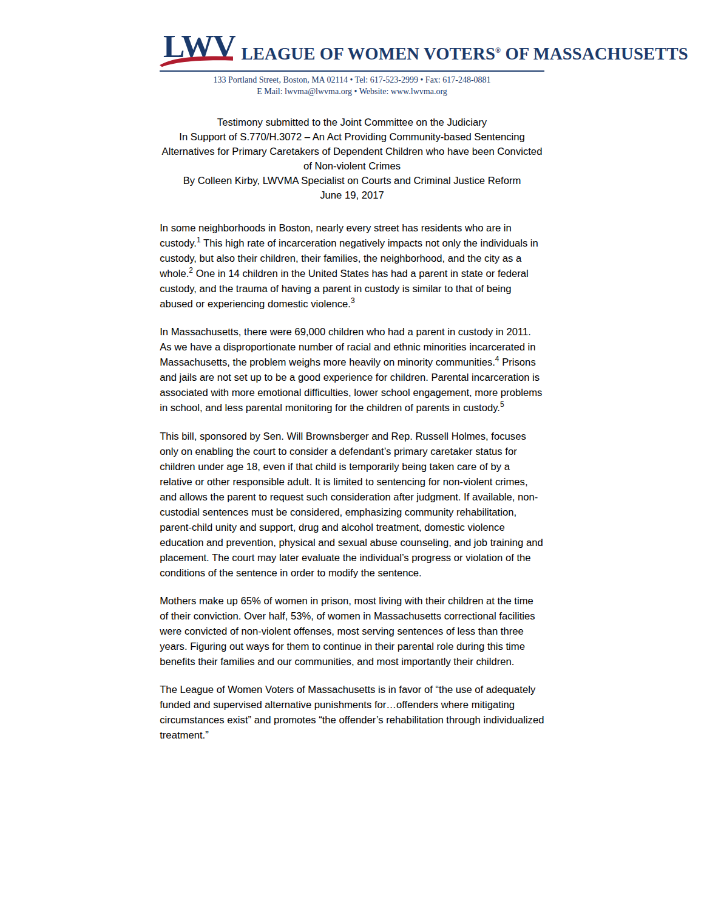LWV
LEAGUE OF WOMEN VOTERS® OF MASSACHUSETTS
133 Portland Street, Boston, MA 02114 • Tel: 617-523-2999 • Fax: 617-248-0881
E Mail: lwvma@lwvma.org • Website: www.lwvma.org
Testimony submitted to the Joint Committee on the Judiciary
In Support of S.770/H.3072 – An Act Providing Community-based Sentencing Alternatives for Primary Caretakers of Dependent Children who have been Convicted of Non-violent Crimes
By Colleen Kirby, LWVMA Specialist on Courts and Criminal Justice Reform
June 19, 2017
In some neighborhoods in Boston, nearly every street has residents who are in custody.1 This high rate of incarceration negatively impacts not only the individuals in custody, but also their children, their families, the neighborhood, and the city as a whole.2 One in 14 children in the United States has had a parent in state or federal custody, and the trauma of having a parent in custody is similar to that of being abused or experiencing domestic violence.3
In Massachusetts, there were 69,000 children who had a parent in custody in 2011. As we have a disproportionate number of racial and ethnic minorities incarcerated in Massachusetts, the problem weighs more heavily on minority communities.4 Prisons and jails are not set up to be a good experience for children. Parental incarceration is associated with more emotional difficulties, lower school engagement, more problems in school, and less parental monitoring for the children of parents in custody.5
This bill, sponsored by Sen. Will Brownsberger and Rep. Russell Holmes, focuses only on enabling the court to consider a defendant’s primary caretaker status for children under age 18, even if that child is temporarily being taken care of by a relative or other responsible adult. It is limited to sentencing for non-violent crimes, and allows the parent to request such consideration after judgment. If available, non-custodial sentences must be considered, emphasizing community rehabilitation, parent-child unity and support, drug and alcohol treatment, domestic violence education and prevention, physical and sexual abuse counseling, and job training and placement. The court may later evaluate the individual’s progress or violation of the conditions of the sentence in order to modify the sentence.
Mothers make up 65% of women in prison, most living with their children at the time of their conviction. Over half, 53%, of women in Massachusetts correctional facilities were convicted of non-violent offenses, most serving sentences of less than three years. Figuring out ways for them to continue in their parental role during this time benefits their families and our communities, and most importantly their children.
The League of Women Voters of Massachusetts is in favor of “the use of adequately funded and supervised alternative punishments for…offenders where mitigating circumstances exist” and promotes “the offender’s rehabilitation through individualized treatment.”